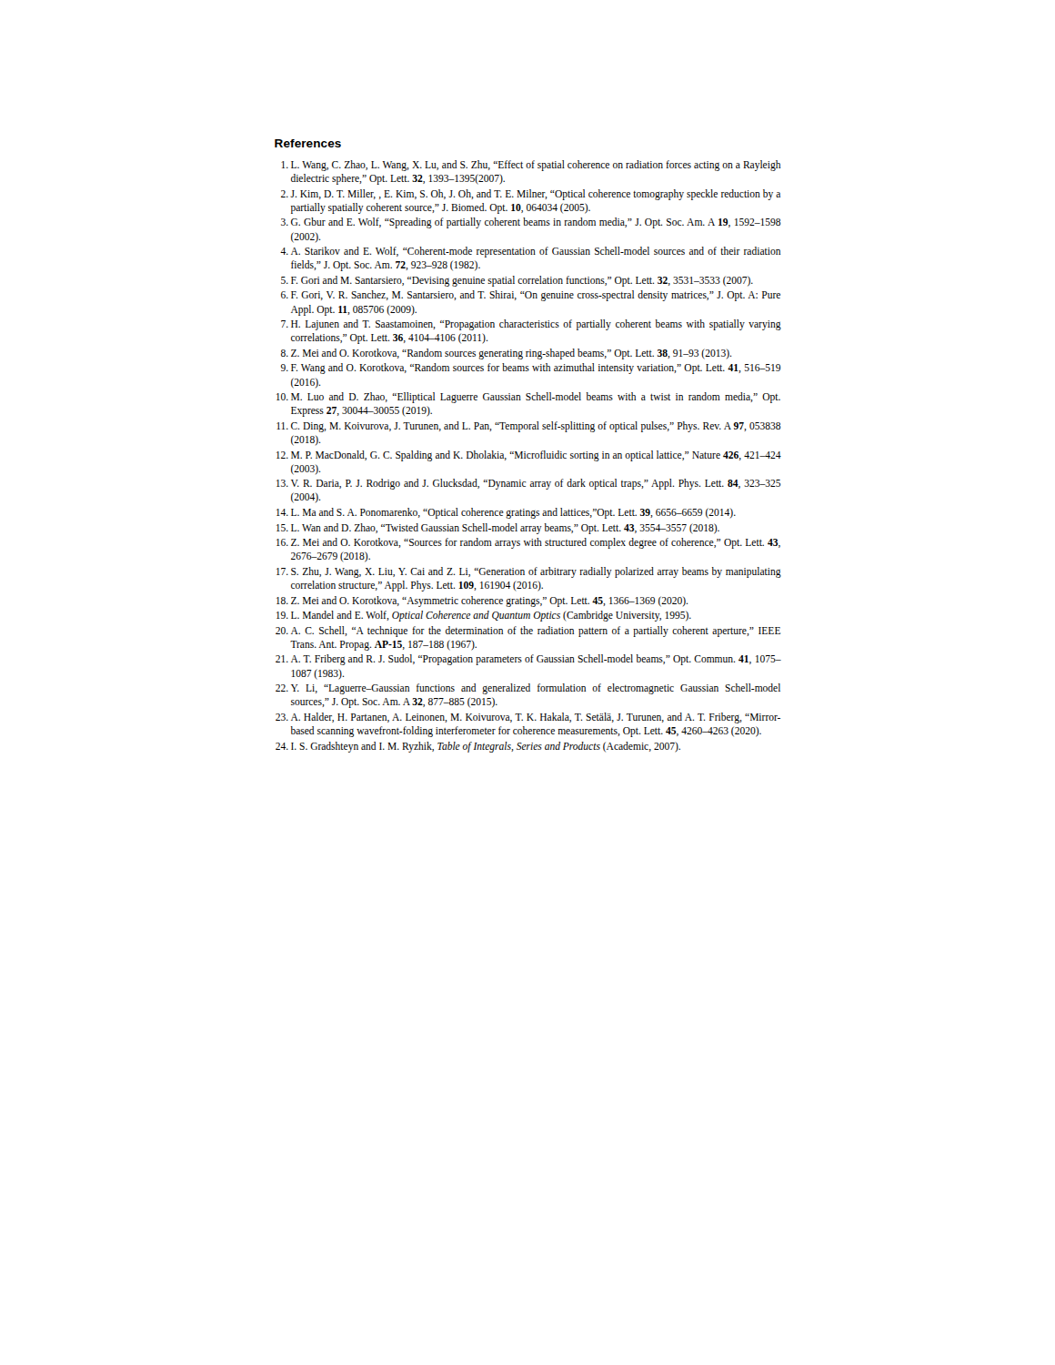References
L. Wang, C. Zhao, L. Wang, X. Lu, and S. Zhu, “Effect of spatial coherence on radiation forces acting on a Rayleigh dielectric sphere,” Opt. Lett. 32, 1393–1395(2007).
J. Kim, D. T. Miller, , E. Kim, S. Oh, J. Oh, and T. E. Milner, “Optical coherence tomography speckle reduction by a partially spatially coherent source,” J. Biomed. Opt. 10, 064034 (2005).
G. Gbur and E. Wolf, “Spreading of partially coherent beams in random media,” J. Opt. Soc. Am. A 19, 1592–1598 (2002).
A. Starikov and E. Wolf, “Coherent-mode representation of Gaussian Schell-model sources and of their radiation fields,” J. Opt. Soc. Am. 72, 923–928 (1982).
F. Gori and M. Santarsiero, “Devising genuine spatial correlation functions,” Opt. Lett. 32, 3531–3533 (2007).
F. Gori, V. R. Sanchez, M. Santarsiero, and T. Shirai, “On genuine cross-spectral density matrices,” J. Opt. A: Pure Appl. Opt. 11, 085706 (2009).
H. Lajunen and T. Saastamoinen, “Propagation characteristics of partially coherent beams with spatially varying correlations,” Opt. Lett. 36, 4104–4106 (2011).
Z. Mei and O. Korotkova, “Random sources generating ring-shaped beams,” Opt. Lett. 38, 91–93 (2013).
F. Wang and O. Korotkova, “Random sources for beams with azimuthal intensity variation,” Opt. Lett. 41, 516–519 (2016).
M. Luo and D. Zhao, “Elliptical Laguerre Gaussian Schell-model beams with a twist in random media,” Opt. Express 27, 30044–30055 (2019).
C. Ding, M. Koivurova, J. Turunen, and L. Pan, “Temporal self-splitting of optical pulses,” Phys. Rev. A 97, 053838 (2018).
M. P. MacDonald, G. C. Spalding and K. Dholakia, “Microfluidic sorting in an optical lattice,” Nature 426, 421–424 (2003).
V. R. Daria, P. J. Rodrigo and J. Glucksdad, “Dynamic array of dark optical traps,” Appl. Phys. Lett. 84, 323–325 (2004).
L. Ma and S. A. Ponomarenko, “Optical coherence gratings and lattices,”Opt. Lett. 39, 6656–6659 (2014).
L. Wan and D. Zhao, “Twisted Gaussian Schell-model array beams,” Opt. Lett. 43, 3554–3557 (2018).
Z. Mei and O. Korotkova, “Sources for random arrays with structured complex degree of coherence,” Opt. Lett. 43, 2676–2679 (2018).
S. Zhu, J. Wang, X. Liu, Y. Cai and Z. Li, “Generation of arbitrary radially polarized array beams by manipulating correlation structure,” Appl. Phys. Lett. 109, 161904 (2016).
Z. Mei and O. Korotkova, “Asymmetric coherence gratings,” Opt. Lett. 45, 1366–1369 (2020).
L. Mandel and E. Wolf, Optical Coherence and Quantum Optics (Cambridge University, 1995).
A. C. Schell, “A technique for the determination of the radiation pattern of a partially coherent aperture,” IEEE Trans. Ant. Propag. AP-15, 187–188 (1967).
A. T. Friberg and R. J. Sudol, “Propagation parameters of Gaussian Schell-model beams,” Opt. Commun. 41, 1075–1087 (1983).
Y. Li, “Laguerre–Gaussian functions and generalized formulation of electromagnetic Gaussian Schell-model sources,” J. Opt. Soc. Am. A 32, 877–885 (2015).
A. Halder, H. Partanen, A. Leinonen, M. Koivurova, T. K. Hakala, T. Setälä, J. Turunen, and A. T. Friberg, “Mirror-based scanning wavefront-folding interferometer for coherence measurements, Opt. Lett. 45, 4260–4263 (2020).
I. S. Gradshteyn and I. M. Ryzhik, Table of Integrals, Series and Products (Academic, 2007).